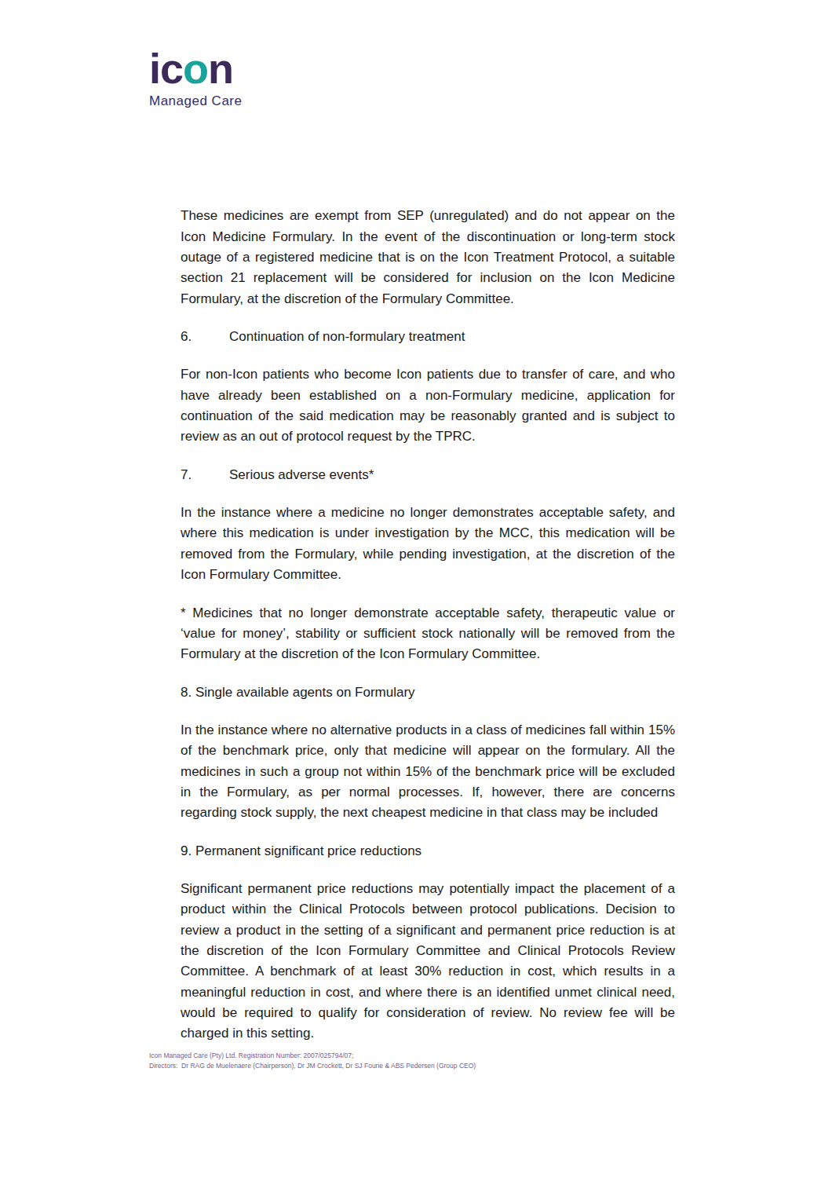icon
Managed Care
These medicines are exempt from SEP (unregulated) and do not appear on the Icon Medicine Formulary. In the event of the discontinuation or long-term stock outage of a registered medicine that is on the Icon Treatment Protocol, a suitable section 21 replacement will be considered for inclusion on the Icon Medicine Formulary, at the discretion of the Formulary Committee.
6. Continuation of non-formulary treatment
For non-Icon patients who become Icon patients due to transfer of care, and who have already been established on a non-Formulary medicine, application for continuation of the said medication may be reasonably granted and is subject to review as an out of protocol request by the TPRC.
7. Serious adverse events*
In the instance where a medicine no longer demonstrates acceptable safety, and where this medication is under investigation by the MCC, this medication will be removed from the Formulary, while pending investigation, at the discretion of the Icon Formulary Committee.
* Medicines that no longer demonstrate acceptable safety, therapeutic value or ‘value for money’, stability or sufficient stock nationally will be removed from the Formulary at the discretion of the Icon Formulary Committee.
8. Single available agents on Formulary
In the instance where no alternative products in a class of medicines fall within 15% of the benchmark price, only that medicine will appear on the formulary. All the medicines in such a group not within 15% of the benchmark price will be excluded in the Formulary, as per normal processes. If, however, there are concerns regarding stock supply, the next cheapest medicine in that class may be included
9. Permanent significant price reductions
Significant permanent price reductions may potentially impact the placement of a product within the Clinical Protocols between protocol publications. Decision to review a product in the setting of a significant and permanent price reduction is at the discretion of the Icon Formulary Committee and Clinical Protocols Review Committee. A benchmark of at least 30% reduction in cost, which results in a meaningful reduction in cost, and where there is an identified unmet clinical need, would be required to qualify for consideration of review. No review fee will be charged in this setting.
Icon Managed Care (Pty) Ltd. Registration Number: 2007/025794/07;
Directors: Dr RAG de Muelenaere (Chairperson), Dr JM Crockett, Dr SJ Fourie & ABS Pedersen (Group CEO)